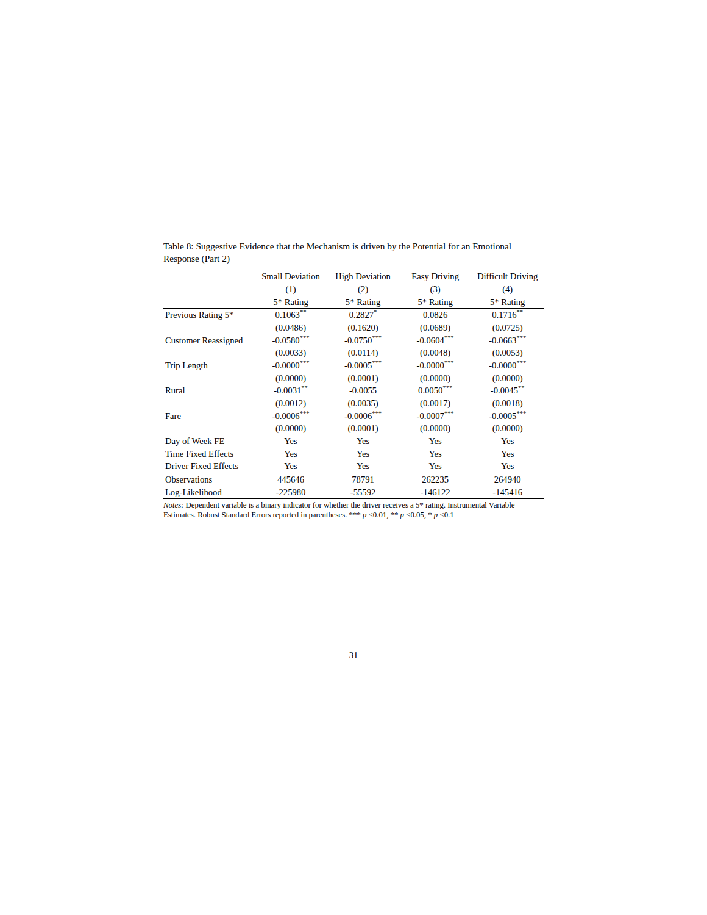Table 8: Suggestive Evidence that the Mechanism is driven by the Potential for an Emotional Response (Part 2)
| | Small Deviation | High Deviation | Easy Driving | Difficult Driving |
| | (1) | (2) | (3) | (4) |
| | 5* Rating | 5* Rating | 5* Rating | 5* Rating |
| Previous Rating 5* | 0.1063 ** | 0.2827 * | 0.0826 | 0.1716 ** |
| | (0.0486) | (0.1620) | (0.0689) | (0.0725) |
| Customer Reassigned | -0.0580 *** | -0.0750 *** | -0.0604 *** | -0.0663 *** |
| | (0.0033) | (0.0114) | (0.0048) | (0.0053) |
| Trip Length | -0.0000 *** | -0.0005 *** | -0.0000 *** | -0.0000 *** |
| | (0.0000) | (0.0001) | (0.0000) | (0.0000) |
| Rural | -0.0031 ** | -0.0055 | 0.0050 *** | -0.0045 ** |
| | (0.0012) | (0.0035) | (0.0017) | (0.0018) |
| Fare | -0.0006 *** | -0.0006 *** | -0.0007 *** | -0.0005 *** |
| | (0.0000) | (0.0001) | (0.0000) | (0.0000) |
| Day of Week FE | Yes | Yes | Yes | Yes |
| Time Fixed Effects | Yes | Yes | Yes | Yes |
| Driver Fixed Effects | Yes | Yes | Yes | Yes |
| Observations | 445646 | 78791 | 262235 | 264940 |
| Log-Likelihood | -225980 | -55592 | -146122 | -145416 |
Notes: Dependent variable is a binary indicator for whether the driver receives a 5* rating. Instrumental Variable Estimates. Robust Standard Errors reported in parentheses. *** p <0.01, ** p <0.05, * p <0.1
31